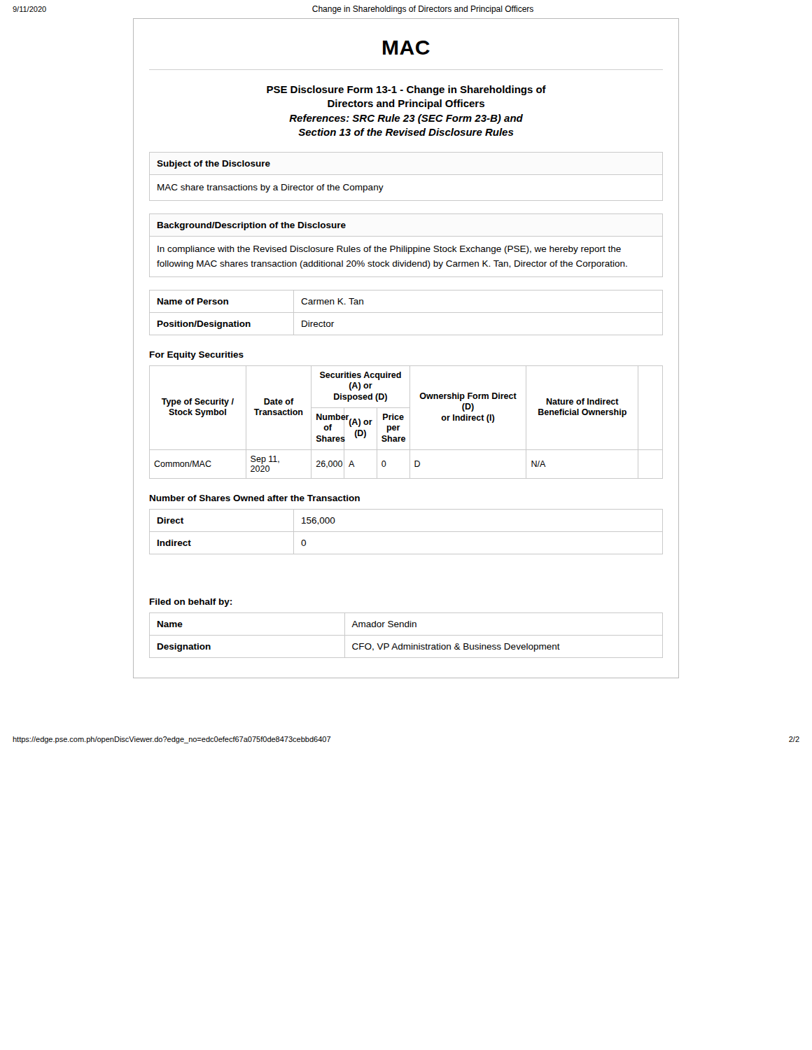9/11/2020
Change in Shareholdings of Directors and Principal Officers
MAC
PSE Disclosure Form 13-1 - Change in Shareholdings of
Directors and Principal Officers
References: SRC Rule 23 (SEC Form 23-B) and
Section 13 of the Revised Disclosure Rules
| Subject of the Disclosure |
| --- |
| MAC share transactions by a Director of the Company |
| Background/Description of the Disclosure |
| --- |
| In compliance with the Revised Disclosure Rules of the Philippine Stock Exchange (PSE), we hereby report the following MAC shares transaction (additional 20% stock dividend) by Carmen K. Tan, Director of the Corporation. |
| Name of Person | Carmen K. Tan |
| Position/Designation | Director |
For Equity Securities
| Type of Security / Stock Symbol | Date of Transaction | Securities Acquired (A) or Disposed (D) | Ownership Form Direct (D) or Indirect (I) | Nature of Indirect Beneficial Ownership | |
| --- | --- | --- | --- | --- | --- |
| Number of Shares | (A) or (D) | Price per Share |
| Common/MAC | Sep 11, 2020 | 26,000 | A | 0 | D | N/A | |
Number of Shares Owned after the Transaction
| Direct | 156,000 |
| Indirect | 0 |
Filed on behalf by:
| Name | Amador Sendin |
| Designation | CFO, VP Administration & Business Development |
https://edge.pse.com.ph/openDiscViewer.do?edge_no=edc0efecf67a075f0de8473cebbd6407
2/2